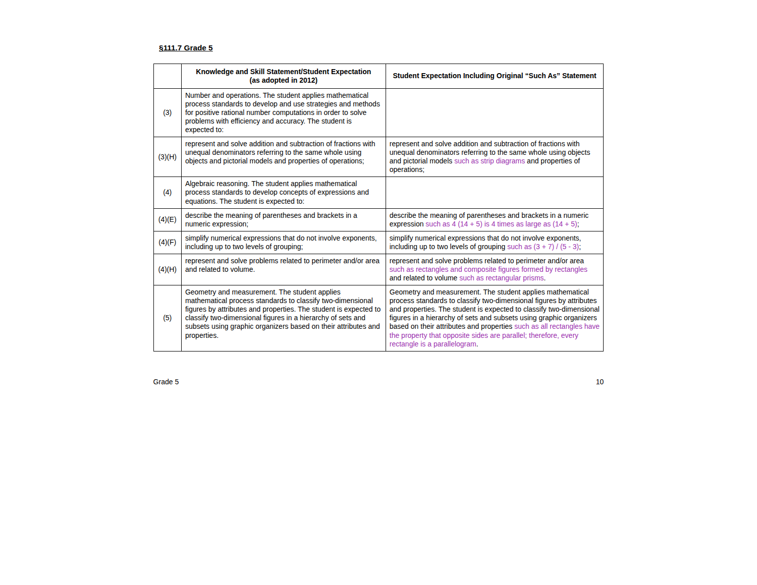§111.7 Grade 5
| | Knowledge and Skill Statement/Student Expectation (as adopted in 2012) | Student Expectation Including Original “Such As” Statement |
| --- | --- | --- |
| (3) | Number and operations. The student applies mathematical process standards to develop and use strategies and methods for positive rational number computations in order to solve problems with efficiency and accuracy. The student is expected to: | |
| (3)(H) | represent and solve addition and subtraction of fractions with unequal denominators referring to the same whole using objects and pictorial models and properties of operations; | represent and solve addition and subtraction of fractions with unequal denominators referring to the same whole using objects and pictorial models such as strip diagrams and properties of operations; |
| (4) | Algebraic reasoning. The student applies mathematical process standards to develop concepts of expressions and equations. The student is expected to: | |
| (4)(E) | describe the meaning of parentheses and brackets in a numeric expression; | describe the meaning of parentheses and brackets in a numeric expression such as 4 (14 + 5) is 4 times as large as (14 + 5) ; |
| (4)(F) | simplify numerical expressions that do not involve exponents, including up to two levels of grouping; | simplify numerical expressions that do not involve exponents, including up to two levels of grouping such as (3 + 7) / (5 - 3) ; |
| (4)(H) | represent and solve problems related to perimeter and/or area and related to volume. | represent and solve problems related to perimeter and/or area such as rectangles and composite figures formed by rectangles and related to volume such as rectangular prisms . |
| (5) | Geometry and measurement. The student applies mathematical process standards to classify two-dimensional figures by attributes and properties. The student is expected to classify two-dimensional figures in a hierarchy of sets and subsets using graphic organizers based on their attributes and properties. | Geometry and measurement. The student applies mathematical process standards to classify two-dimensional figures by attributes and properties. The student is expected to classify two-dimensional figures in a hierarchy of sets and subsets using graphic organizers based on their attributes and properties such as all rectangles have the property that opposite sides are parallel; therefore, every rectangle is a parallelogram . |
Grade 5 10